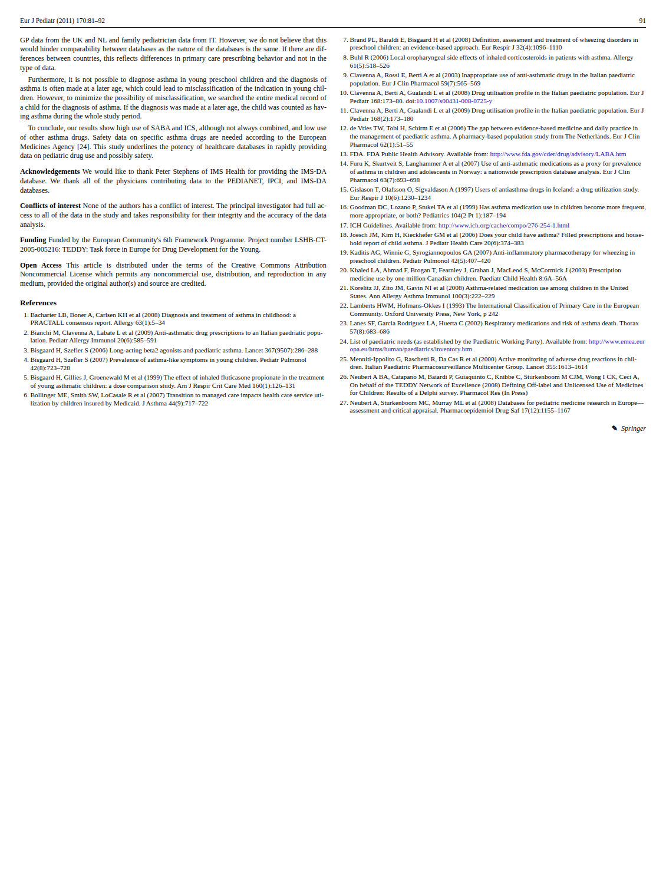Eur J Pediatr (2011) 170:81–92 91
GP data from the UK and NL and family pediatrician data from IT. However, we do not believe that this would hinder comparability between databases as the nature of the databases is the same. If there are differences between countries, this reflects differences in primary care prescribing behavior and not in the type of data.
Furthermore, it is not possible to diagnose asthma in young preschool children and the diagnosis of asthma is often made at a later age, which could lead to misclassification of the indication in young children. However, to minimize the possibility of misclassification, we searched the entire medical record of a child for the diagnosis of asthma. If the diagnosis was made at a later age, the child was counted as having asthma during the whole study period.
To conclude, our results show high use of SABA and ICS, although not always combined, and low use of other asthma drugs. Safety data on specific asthma drugs are needed according to the European Medicines Agency [24]. This study underlines the potency of healthcare databases in rapidly providing data on pediatric drug use and possibly safety.
Acknowledgements We would like to thank Peter Stephens of IMS Health for providing the IMS-DA database. We thank all of the physicians contributing data to the PEDIANET, IPCI, and IMS-DA databases.
Conflicts of interest None of the authors has a conflict of interest. The principal investigator had full access to all of the data in the study and takes responsibility for their integrity and the accuracy of the data analysis.
Funding Funded by the European Community's 6th Framework Programme. Project number LSHB-CT-2005-005216: TEDDY: Task force in Europe for Drug Development for the Young.
Open Access This article is distributed under the terms of the Creative Commons Attribution Noncommercial License which permits any noncommercial use, distribution, and reproduction in any medium, provided the original author(s) and source are credited.
References
Bacharier LB, Boner A, Carlsen KH et al (2008) Diagnosis and treatment of asthma in childhood: a PRACTALL consensus report. Allergy 63(1):5–34
Bianchi M, Clavenna A, Labate L et al (2009) Anti-asthmatic drug prescriptions to an Italian paedriatic population. Pediatr Allergy Immunol 20(6):585–591
Bisgaard H, Szefler S (2006) Long-acting beta2 agonists and paediatric asthma. Lancet 367(9507):286–288
Bisgaard H, Szefler S (2007) Prevalence of asthma-like symptoms in young children. Pediatr Pulmonol 42(8):723–728
Bisgaard H, Gillies J, Groenewald M et al (1999) The effect of inhaled fluticasone propionate in the treatment of young asthmatic children: a dose comparison study. Am J Respir Crit Care Med 160(1):126–131
Bollinger ME, Smith SW, LoCasale R et al (2007) Transition to managed care impacts health care service utilization by children insured by Medicaid. J Asthma 44(9):717–722
Brand PL, Baraldi E, Bisgaard H et al (2008) Definition, assessment and treatment of wheezing disorders in preschool children: an evidence-based approach. Eur Respir J 32(4):1096–1110
Buhl R (2006) Local oropharyngeal side effects of inhaled corticosteroids in patients with asthma. Allergy 61(5):518–526
Clavenna A, Rossi E, Berti A et al (2003) Inappropriate use of anti-asthmatic drugs in the Italian paediatric population. Eur J Clin Pharmacol 59(7):565–569
Clavenna A, Berti A, Gualandi L et al (2008) Drug utilisation profile in the Italian paediatric population. Eur J Pediatr 168:173–80. doi:10.1007/s00431-008-0725-y
Clavenna A, Berti A, Gualandi L et al (2009) Drug utilisation profile in the Italian paediatric population. Eur J Pediatr 168(2):173–180
de Vries TW, Tobi H, Schirm E et al (2006) The gap between evidence-based medicine and daily practice in the management of paediatric asthma. A pharmacy-based population study from The Netherlands. Eur J Clin Pharmacol 62(1):51–55
FDA. FDA Public Health Advisory. Available from: http://www.fda.gov/cder/drug/advisory/LABA.htm
Furu K, Skurtveit S, Langhammer A et al (2007) Use of anti-asthmatic medications as a proxy for prevalence of asthma in children and adolescents in Norway: a nationwide prescription database analysis. Eur J Clin Pharmacol 63(7):693–698
Gislason T, Olafsson O, Sigvaldason A (1997) Users of antiasthma drugs in Iceland: a drug utilization study. Eur Respir J 10(6):1230–1234
Goodman DC, Lozano P, Stukel TA et al (1999) Has asthma medication use in children become more frequent, more appropriate, or both? Pediatrics 104(2 Pt 1):187–194
ICH Guidelines. Available from: http://www.ich.org/cache/compo/276-254-1.html
Joesch JM, Kim H, Kieckhefer GM et al (2006) Does your child have asthma? Filled prescriptions and household report of child asthma. J Pediatr Health Care 20(6):374–383
Kaditis AG, Winnie G, Syrogiannopoulos GA (2007) Anti-inflammatory pharmacotherapy for wheezing in preschool children. Pediatr Pulmonol 42(5):407–420
Khaled LA, Ahmad F, Brogan T, Fearnley J, Grahan J, MacLeod S, McCormick J (2003) Prescription medicine use by one million Canadian children. Paediatr Child Health 8:6A–56A
Korelitz JJ, Zito JM, Gavin NI et al (2008) Asthma-related medication use among children in the United States. Ann Allergy Asthma Immunol 100(3):222–229
Lamberts HWM, Hofmans-Okkes I (1993) The International Classification of Primary Care in the European Community. Oxford University Press, New York, p 242
Lanes SF, Garcia Rodriguez LA, Huerta C (2002) Respiratory medications and risk of asthma death. Thorax 57(8):683–686
List of paediatric needs (as established by the Paediatric Working Party). Available from: http://www.emea.europa.eu/htms/human/paediatrics/inventory.htm
Menniti-Ippolito G, Raschetti R, Da Cas R et al (2000) Active monitoring of adverse drug reactions in children. Italian Paediatric Pharmacosurveillance Multicenter Group. Lancet 355:1613–1614
Neubert A BA, Catapano M, Baiardi P, Guiaquinto C, Knibbe C, Sturkenboom M CJM, Wong I CK, Ceci A, On behalf of the TEDDY Network of Excellence (2008) Defining Off-label and Unlicensed Use of Medicines for Children: Results of a Delphi survey. Pharmacol Res (In Press)
Neubert A, Sturkenboom MC, Murray ML et al (2008) Databases for pediatric medicine research in Europe—assessment and critical appraisal. Pharmacoepidemiol Drug Saf 17(12):1155–1167
✎ Springer